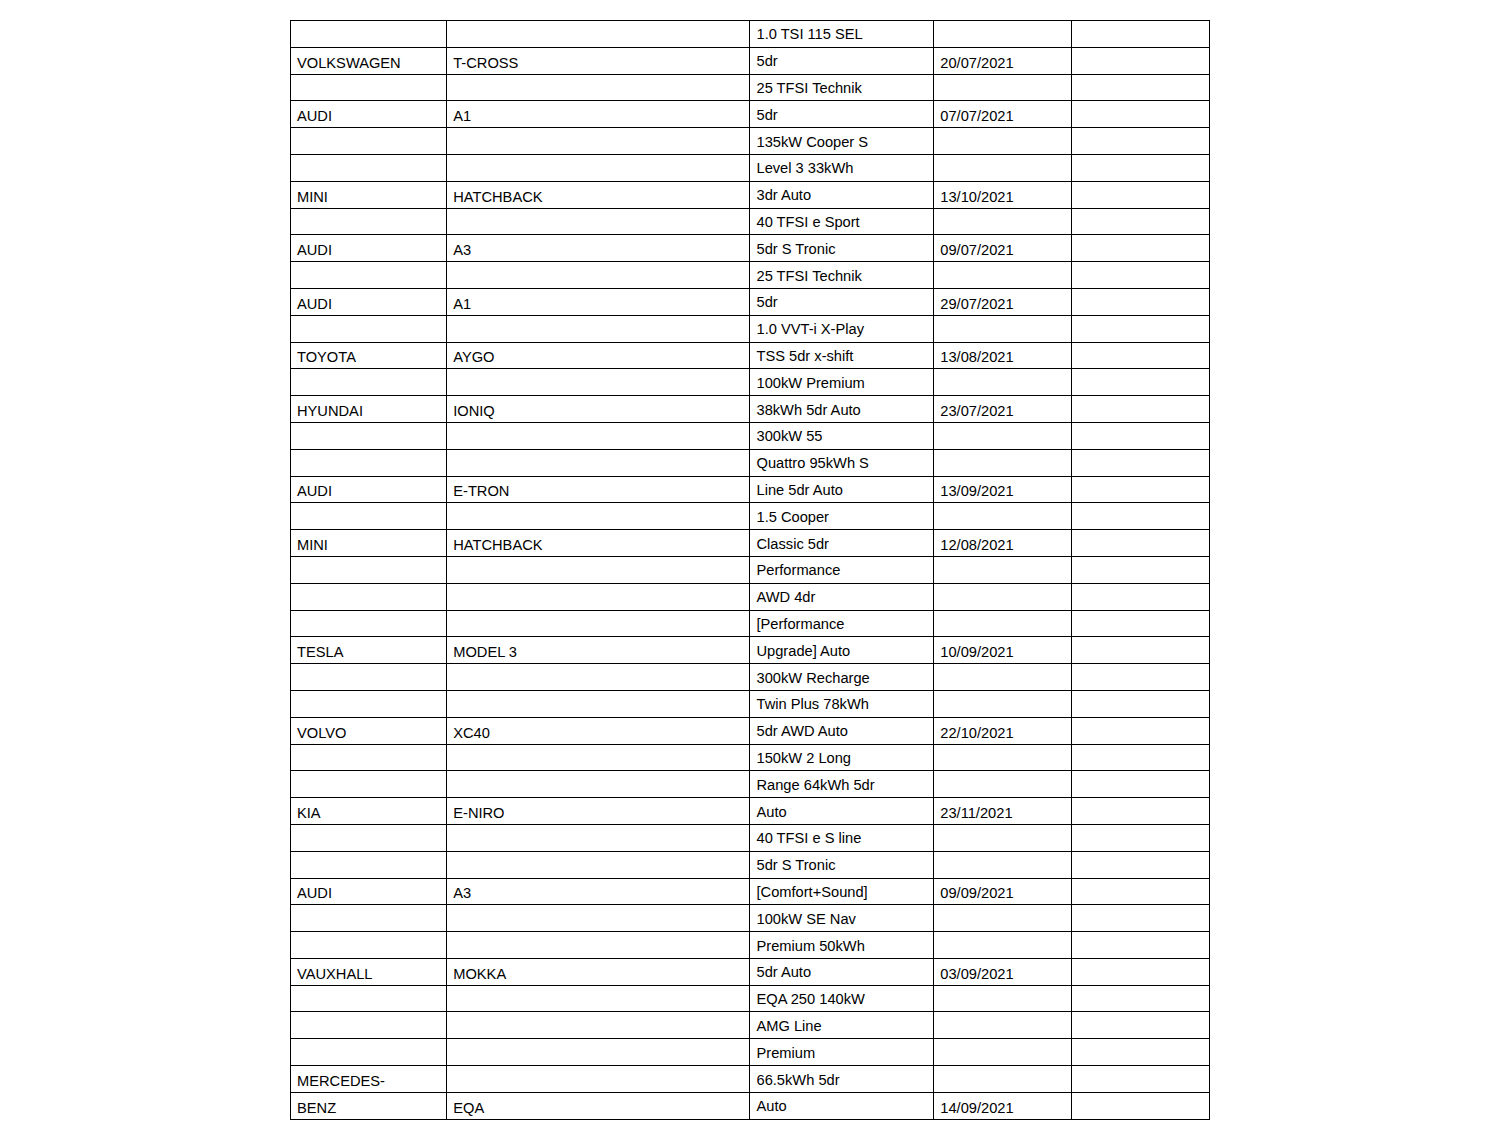| | | 1.0 TSI 115 SEL | | |
| VOLKSWAGEN | T-CROSS | 5dr | 20/07/2021 | |
| | | 25 TFSI Technik | | |
| AUDI | A1 | 5dr | 07/07/2021 | |
| | | 135kW Cooper S | | |
| | | Level 3 33kWh | | |
| MINI | HATCHBACK | 3dr Auto | 13/10/2021 | |
| | | 40 TFSI e Sport | | |
| AUDI | A3 | 5dr S Tronic | 09/07/2021 | |
| | | 25 TFSI Technik | | |
| AUDI | A1 | 5dr | 29/07/2021 | |
| | | 1.0 VVT-i X-Play | | |
| TOYOTA | AYGO | TSS 5dr x-shift | 13/08/2021 | |
| | | 100kW Premium | | |
| HYUNDAI | IONIQ | 38kWh 5dr Auto | 23/07/2021 | |
| | | 300kW 55 | | |
| | | Quattro 95kWh S | | |
| AUDI | E-TRON | Line 5dr Auto | 13/09/2021 | |
| | | 1.5 Cooper | | |
| MINI | HATCHBACK | Classic 5dr | 12/08/2021 | |
| | | Performance | | |
| | | AWD 4dr | | |
| | | [Performance | | |
| TESLA | MODEL 3 | Upgrade] Auto | 10/09/2021 | |
| | | 300kW Recharge | | |
| | | Twin Plus 78kWh | | |
| VOLVO | XC40 | 5dr AWD Auto | 22/10/2021 | |
| | | 150kW 2 Long | | |
| | | Range 64kWh 5dr | | |
| KIA | E-NIRO | Auto | 23/11/2021 | |
| | | 40 TFSI e S line | | |
| | | 5dr S Tronic | | |
| AUDI | A3 | [Comfort+Sound] | 09/09/2021 | |
| | | 100kW SE Nav | | |
| | | Premium 50kWh | | |
| VAUXHALL | MOKKA | 5dr Auto | 03/09/2021 | |
| | | EQA 250 140kW | | |
| | | AMG Line | | |
| | | Premium | | |
| MERCEDES- | | 66.5kWh 5dr | | |
| BENZ | EQA | Auto | 14/09/2021 | |